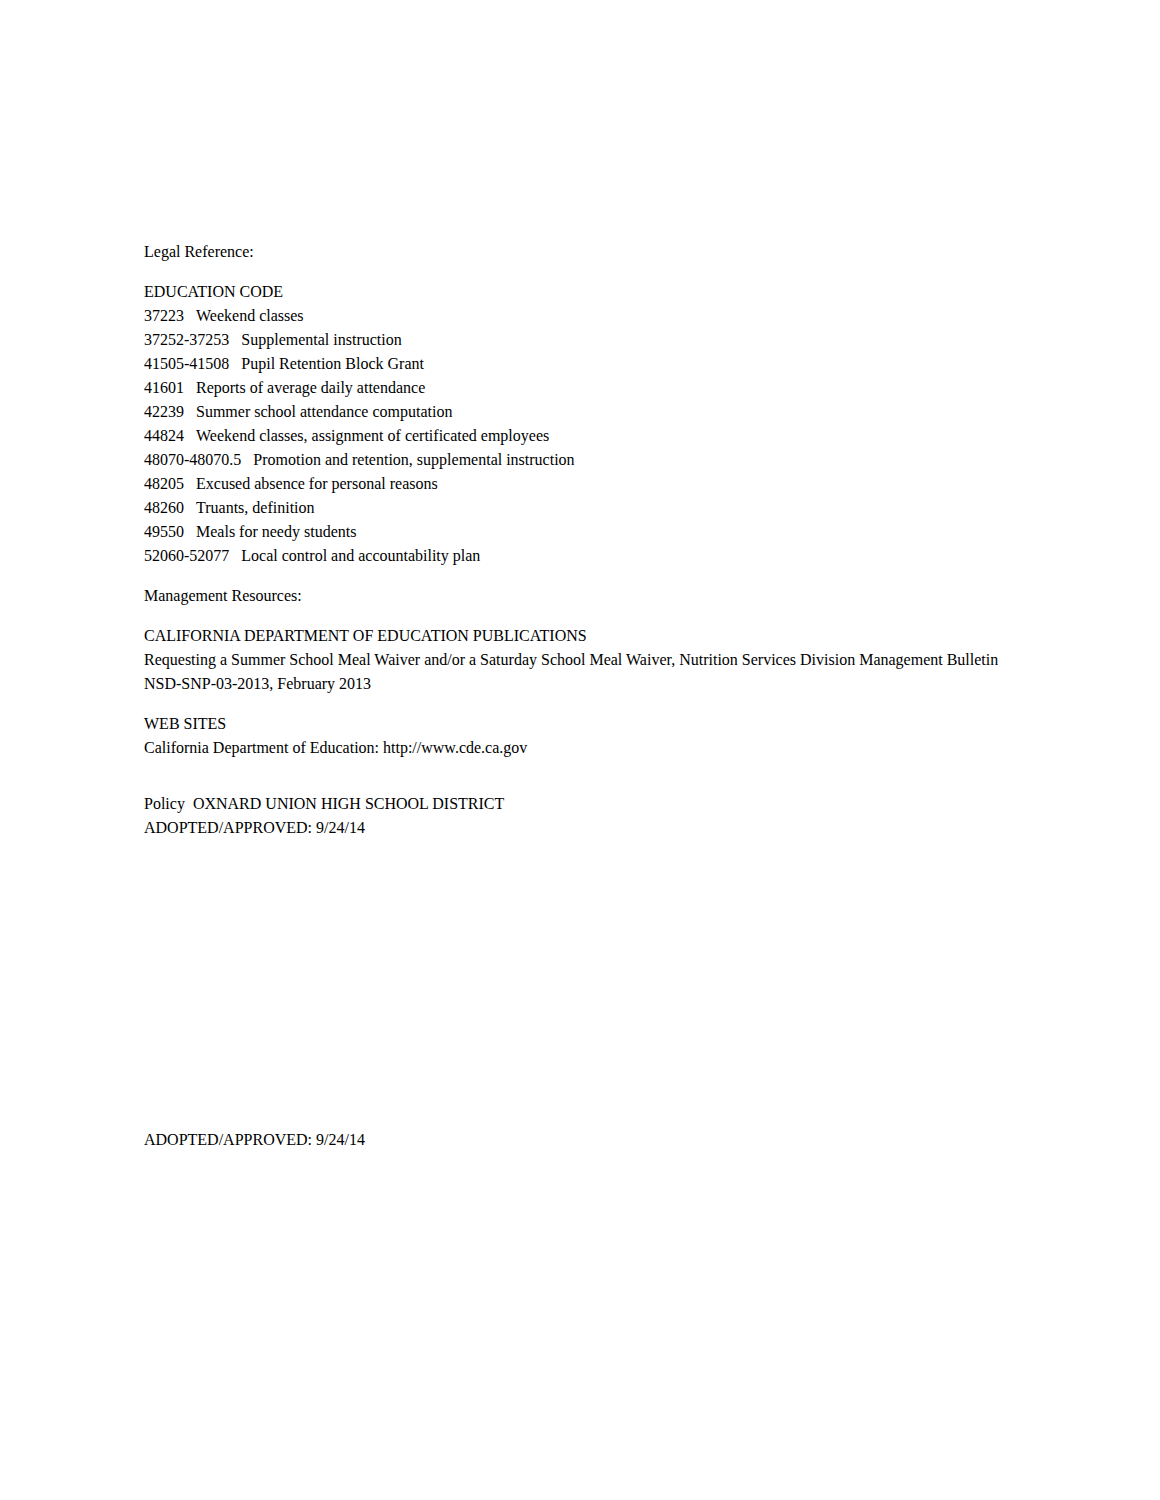Legal Reference:
EDUCATION CODE
37223 Weekend classes
37252-37253 Supplemental instruction
41505-41508 Pupil Retention Block Grant
41601 Reports of average daily attendance
42239 Summer school attendance computation
44824 Weekend classes, assignment of certificated employees
48070-48070.5 Promotion and retention, supplemental instruction
48205 Excused absence for personal reasons
48260 Truants, definition
49550 Meals for needy students
52060-52077 Local control and accountability plan
Management Resources:
CALIFORNIA DEPARTMENT OF EDUCATION PUBLICATIONS
Requesting a Summer School Meal Waiver and/or a Saturday School Meal Waiver, Nutrition Services Division Management Bulletin NSD-SNP-03-2013, February 2013
WEB SITES
California Department of Education: http://www.cde.ca.gov
Policy OXNARD UNION HIGH SCHOOL DISTRICT
ADOPTED/APPROVED: 9/24/14
ADOPTED/APPROVED: 9/24/14